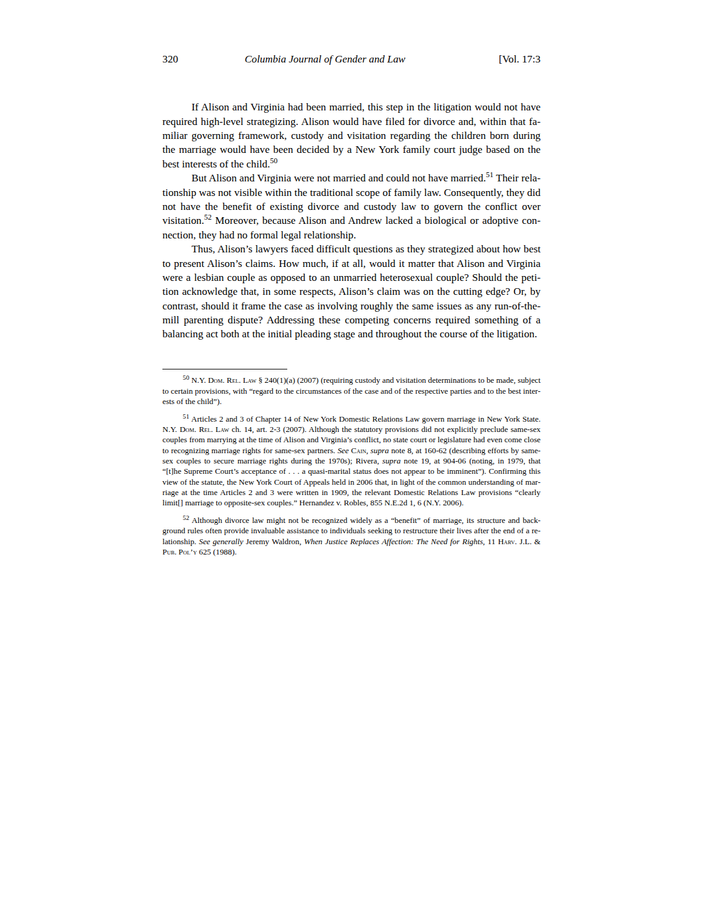320
Columbia Journal of Gender and Law
[Vol. 17:3
If Alison and Virginia had been married, this step in the litigation would not have required high-level strategizing. Alison would have filed for divorce and, within that familiar governing framework, custody and visitation regarding the children born during the marriage would have been decided by a New York family court judge based on the best interests of the child.50
But Alison and Virginia were not married and could not have married.51 Their relationship was not visible within the traditional scope of family law. Consequently, they did not have the benefit of existing divorce and custody law to govern the conflict over visitation.52 Moreover, because Alison and Andrew lacked a biological or adoptive connection, they had no formal legal relationship.
Thus, Alison’s lawyers faced difficult questions as they strategized about how best to present Alison’s claims. How much, if at all, would it matter that Alison and Virginia were a lesbian couple as opposed to an unmarried heterosexual couple? Should the petition acknowledge that, in some respects, Alison’s claim was on the cutting edge? Or, by contrast, should it frame the case as involving roughly the same issues as any run-of-the-mill parenting dispute? Addressing these competing concerns required something of a balancing act both at the initial pleading stage and throughout the course of the litigation.
50 N.Y. Dom. Rel. Law § 240(1)(a) (2007) (requiring custody and visitation determinations to be made, subject to certain provisions, with “regard to the circumstances of the case and of the respective parties and to the best interests of the child”).
51 Articles 2 and 3 of Chapter 14 of New York Domestic Relations Law govern marriage in New York State. N.Y. Dom. Rel. Law ch. 14, art. 2-3 (2007). Although the statutory provisions did not explicitly preclude same-sex couples from marrying at the time of Alison and Virginia’s conflict, no state court or legislature had even come close to recognizing marriage rights for same-sex partners. See Cain, supra note 8, at 160-62 (describing efforts by same-sex couples to secure marriage rights during the 1970s); Rivera, supra note 19, at 904-06 (noting, in 1979, that “[t]he Supreme Court’s acceptance of . . . a quasi-marital status does not appear to be imminent”). Confirming this view of the statute, the New York Court of Appeals held in 2006 that, in light of the common understanding of marriage at the time Articles 2 and 3 were written in 1909, the relevant Domestic Relations Law provisions “clearly limit[] marriage to opposite-sex couples.” Hernandez v. Robles, 855 N.E.2d 1, 6 (N.Y. 2006).
52 Although divorce law might not be recognized widely as a “benefit” of marriage, its structure and background rules often provide invaluable assistance to individuals seeking to restructure their lives after the end of a relationship. See generally Jeremy Waldron, When Justice Replaces Affection: The Need for Rights, 11 Harv. J.L. & Pub. Pol’y 625 (1988).